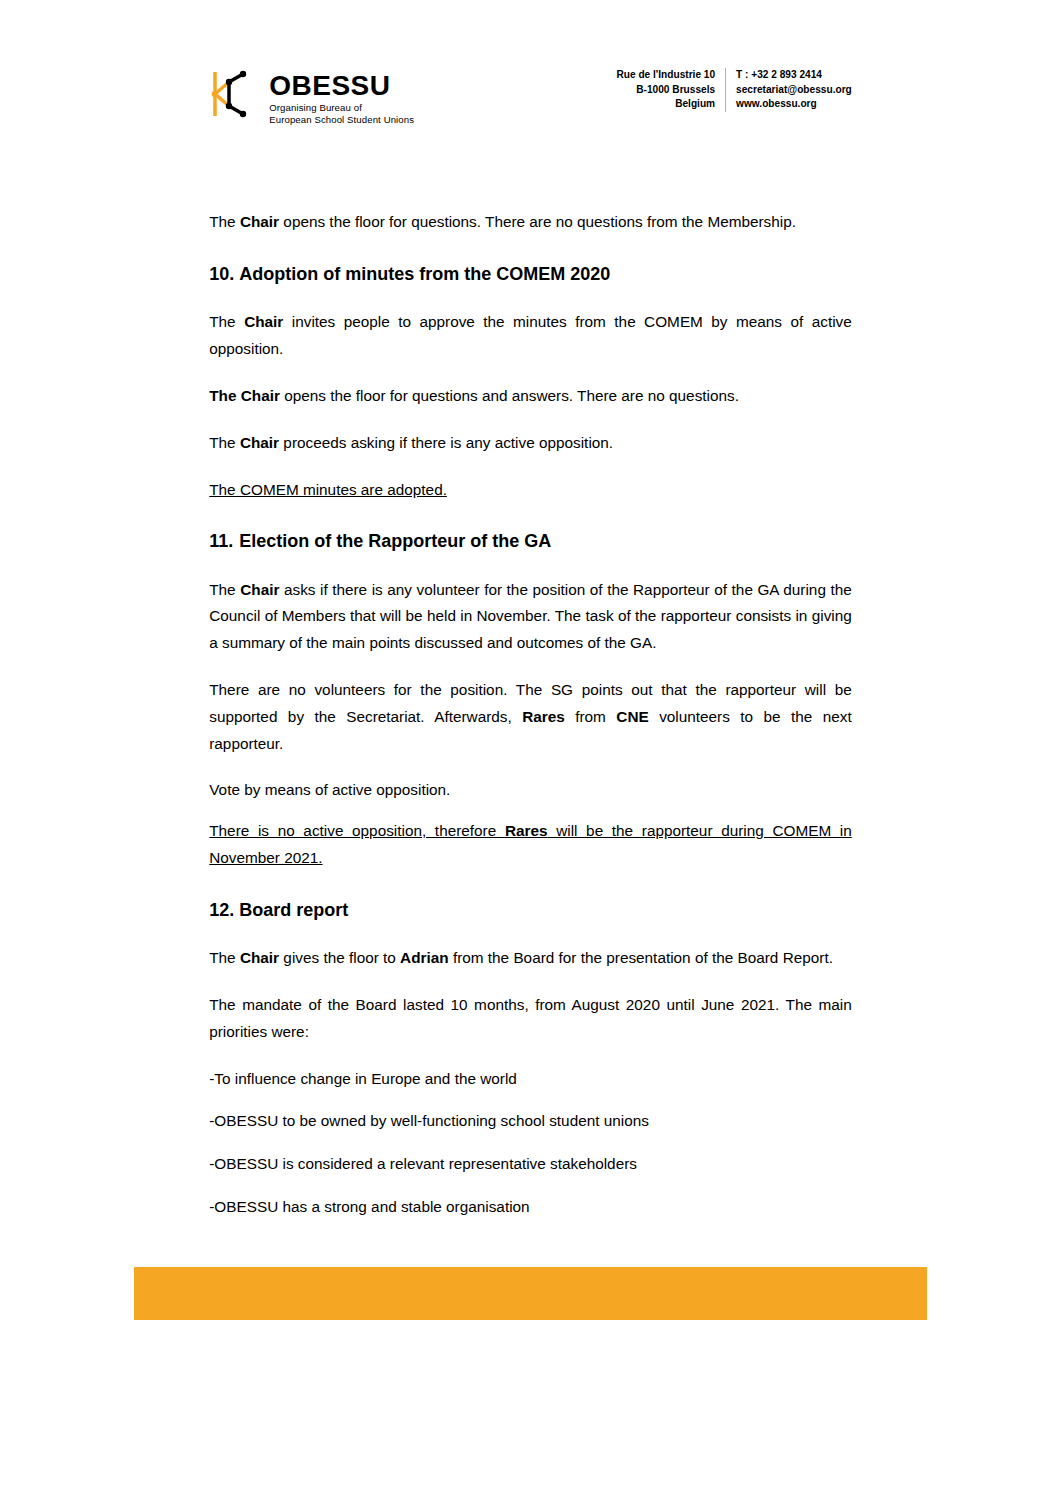OBESSU
Organising Bureau of
European School Student Unions
Rue de l'Industrie 10
B-1000 Brussels
Belgium
T : +32 2 893 2414
secretariat@obessu.org
www.obessu.org
The Chair opens the floor for questions. There are no questions from the Membership.
10. Adoption of minutes from the COMEM 2020
The Chair invites people to approve the minutes from the COMEM by means of active opposition.
The Chair opens the floor for questions and answers. There are no questions.
The Chair proceeds asking if there is any active opposition.
The COMEM minutes are adopted.
11. Election of the Rapporteur of the GA
The Chair asks if there is any volunteer for the position of the Rapporteur of the GA during the Council of Members that will be held in November. The task of the rapporteur consists in giving a summary of the main points discussed and outcomes of the GA.
There are no volunteers for the position. The SG points out that the rapporteur will be supported by the Secretariat. Afterwards, Rares from CNE volunteers to be the next rapporteur.
Vote by means of active opposition.
There is no active opposition, therefore Rares will be the rapporteur during COMEM in November 2021.
12. Board report
The Chair gives the floor to Adrian from the Board for the presentation of the Board Report.
The mandate of the Board lasted 10 months, from August 2020 until June 2021. The main priorities were:
-To influence change in Europe and the world
-OBESSU to be owned by well-functioning school student unions
-OBESSU is considered a relevant representative stakeholders
-OBESSU has a strong and stable organisation